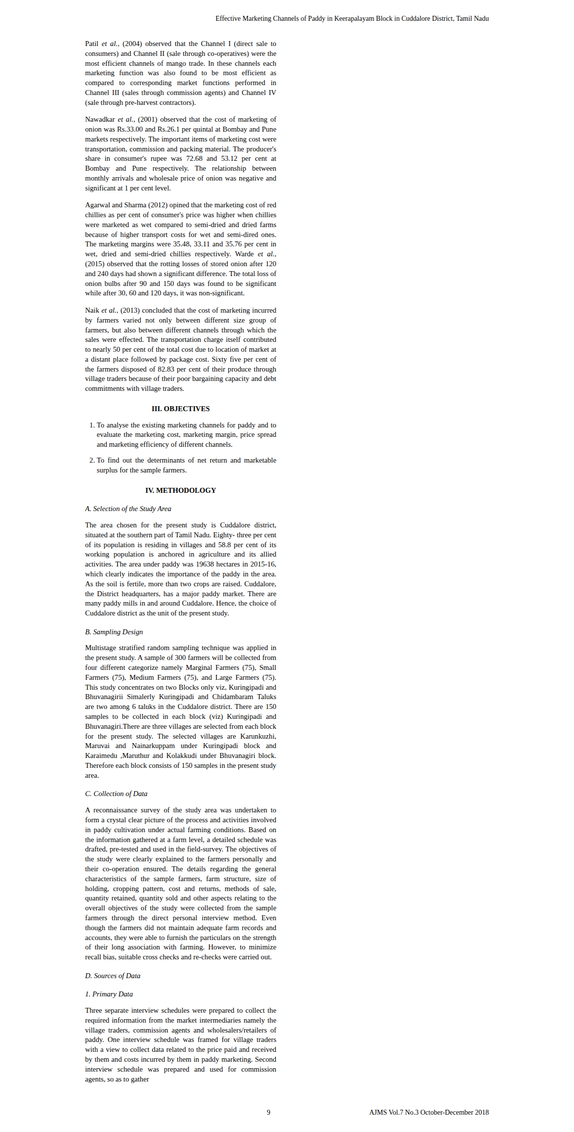Effective Marketing Channels of Paddy in Keerapalayam Block in Cuddalore District, Tamil Nadu
Patil et al., (2004) observed that the Channel I (direct sale to consumers) and Channel II (sale through co-operatives) were the most efficient channels of mango trade. In these channels each marketing function was also found to be most efficient as compared to corresponding market functions performed in Channel III (sales through commission agents) and Channel IV (sale through pre-harvest contractors).
Nawadkar et al., (2001) observed that the cost of marketing of onion was Rs.33.00 and Rs.26.1 per quintal at Bombay and Pune markets respectively. The important items of marketing cost were transportation, commission and packing material. The producer's share in consumer's rupee was 72.68 and 53.12 per cent at Bombay and Pune respectively. The relationship between monthly arrivals and wholesale price of onion was negative and significant at 1 per cent level.
Agarwal and Sharma (2012) opined that the marketing cost of red chillies as per cent of consumer's price was higher when chillies were marketed as wet compared to semi-dried and dried farms because of higher transport costs for wet and semi-dired ones. The marketing margins were 35.48, 33.11 and 35.76 per cent in wet, dried and semi-dried chillies respectively. Warde et al., (2015) observed that the rotting losses of stored onion after 120 and 240 days had shown a significant difference. The total loss of onion bulbs after 90 and 150 days was found to be significant while after 30, 60 and 120 days, it was non-significant.
Naik et al., (2013) concluded that the cost of marketing incurred by farmers varied not only between different size group of farmers, but also between different channels through which the sales were effected. The transportation charge itself contributed to nearly 50 per cent of the total cost due to location of market at a distant place followed by package cost. Sixty five per cent of the farmers disposed of 82.83 per cent of their produce through village traders because of their poor bargaining capacity and debt commitments with village traders.
III. Objectives
To analyse the existing marketing channels for paddy and to evaluate the marketing cost, marketing margin, price spread and marketing efficiency of different channels.
To find out the determinants of net return and marketable surplus for the sample farmers.
IV. Methodology
A. Selection of the Study Area
The area chosen for the present study is Cuddalore district, situated at the southern part of Tamil Nadu. Eighty- three per cent of its population is residing in villages and 58.8 per cent of its working population is anchored in agriculture and its allied activities. The area under paddy was 19638 hectares in 2015-16, which clearly indicates the importance of the paddy in the area. As the soil is fertile, more than two crops are raised. Cuddalore, the District headquarters, has a major paddy market. There are many paddy mills in and around Cuddalore. Hence, the choice of Cuddalore district as the unit of the present study.
B. Sampling Design
Multistage stratified random sampling technique was applied in the present study. A sample of 300 farmers will be collected from four different categorize namely Marginal Farmers (75), Small Farmers (75), Medium Farmers (75), and Large Farmers (75). This study concentrates on two Blocks only viz, Kuringipadi and Bhuvanagirii Simalerly Kuringipadi and Chidambaram Taluks are two among 6 taluks in the Cuddalore district. There are 150 samples to be collected in each block (viz) Kuringipadi and Bhuvanagiri.There are three villages are selected from each block for the present study. The selected villages are Karunkuzhi, Maruvai and Nainarkuppam under Kuringipadi block and Karaimedu ,Maruthur and Kolakkudi under Bhuvanagiri block. Therefore each block consists of 150 samples in the present study area.
C. Collection of Data
A reconnaissance survey of the study area was undertaken to form a crystal clear picture of the process and activities involved in paddy cultivation under actual farming conditions. Based on the information gathered at a farm level, a detailed schedule was drafted, pre-tested and used in the field-survey. The objectives of the study were clearly explained to the farmers personally and their co-operation ensured. The details regarding the general characteristics of the sample farmers, farm structure, size of holding, cropping pattern, cost and returns, methods of sale, quantity retained, quantity sold and other aspects relating to the overall objectives of the study were collected from the sample farmers through the direct personal interview method. Even though the farmers did not maintain adequate farm records and accounts, they were able to furnish the particulars on the strength of their long association with farming. However, to minimize recall bias, suitable cross checks and re-checks were carried out.
D. Sources of Data
1. Primary Data
Three separate interview schedules were prepared to collect the required information from the market intermediaries namely the village traders, commission agents and wholesalers/retailers of paddy. One interview schedule was framed for village traders with a view to collect data related to the price paid and received by them and costs incurred by them in paddy marketing. Second interview schedule was prepared and used for commission agents, so as to gather
9 AJMS Vol.7 No.3 October-December 2018